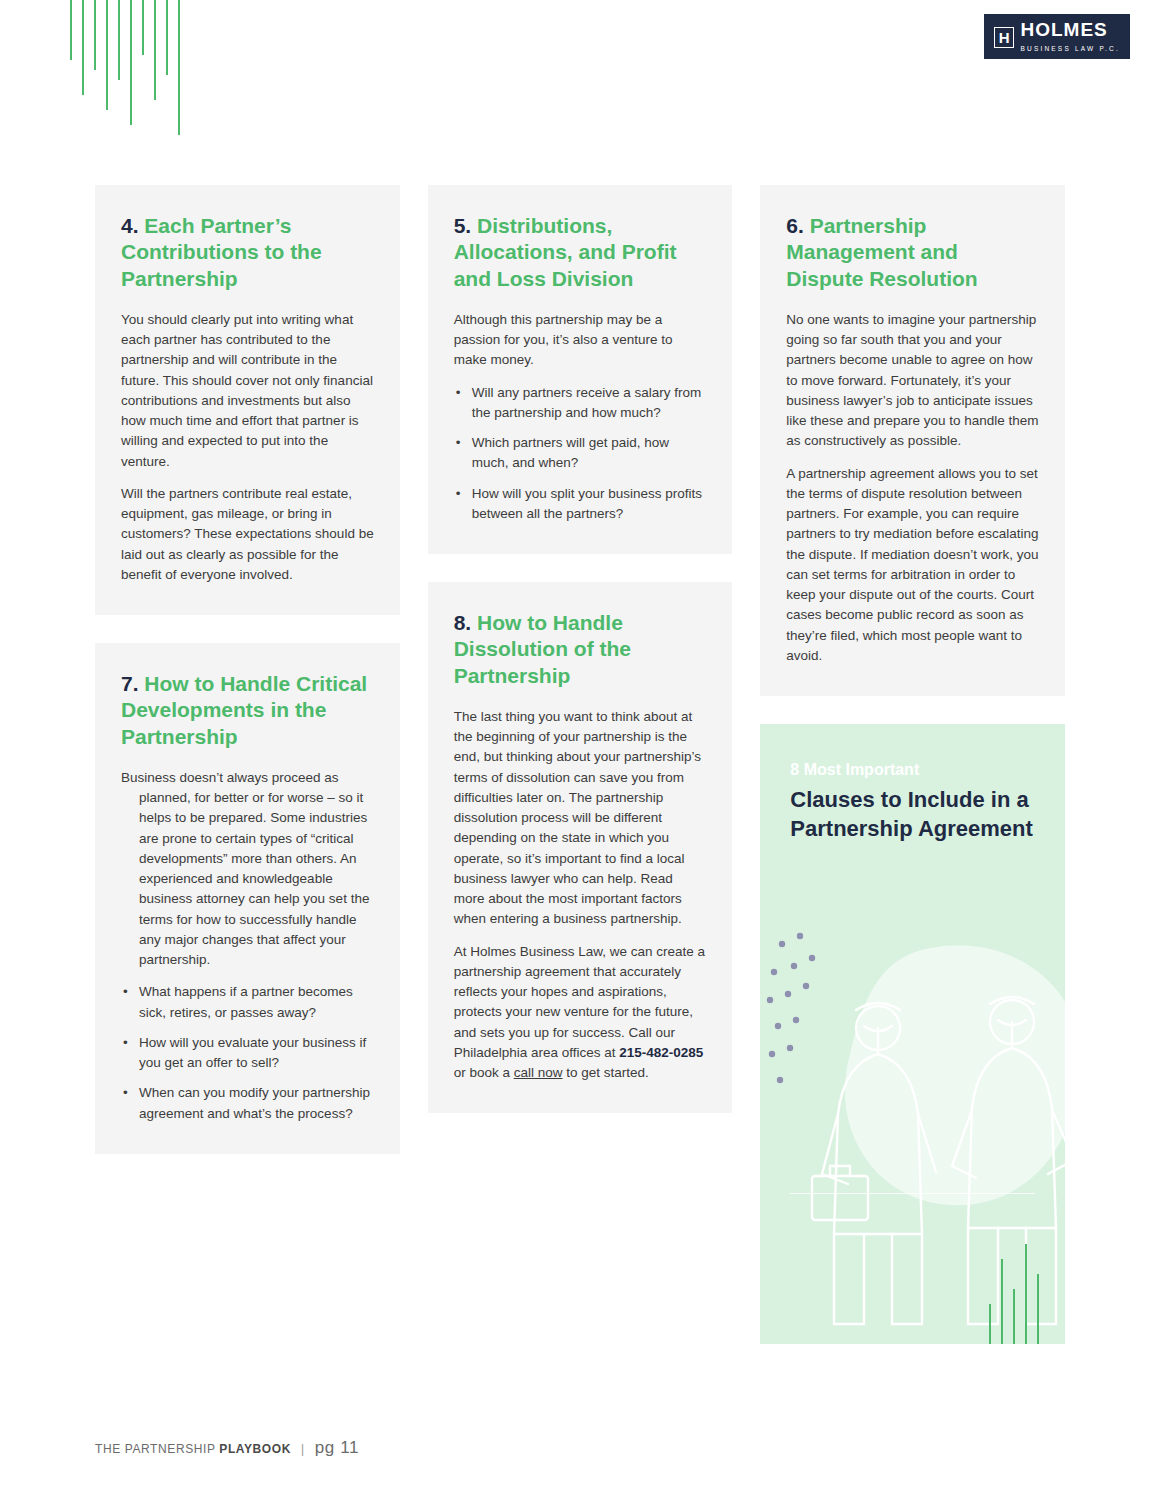H
HOLMES BUSINESS LAW P.C.
4. Each Partner’s Contributions to the Partnership
You should clearly put into writing what each partner has contributed to the partnership and will contribute in the future. This should cover not only financial contributions and investments but also how much time and effort that partner is willing and expected to put into the venture.
Will the partners contribute real estate, equipment, gas mileage, or bring in customers? These expectations should be laid out as clearly as possible for the benefit of everyone involved.
7. How to Handle Critical Developments in the Partnership
Business doesn’t always proceed as planned, for better or for worse – so it helps to be prepared. Some industries are prone to certain types of “critical developments” more than others. An experienced and knowledgeable business attorney can help you set the terms for how to successfully handle any major changes that affect your partnership.
What happens if a partner becomes sick, retires, or passes away?
How will you evaluate your business if you get an offer to sell?
When can you modify your partnership agreement and what’s the process?
5. Distributions, Allocations, and Profit and Loss Division
Although this partnership may be a passion for you, it’s also a venture to make money.
Will any partners receive a salary from the partnership and how much?
Which partners will get paid, how much, and when?
How will you split your business profits between all the partners?
8. How to Handle Dissolution of the Partnership
The last thing you want to think about at the beginning of your partnership is the end, but thinking about your partnership’s terms of dissolution can save you from difficulties later on. The partnership dissolution process will be different depending on the state in which you operate, so it’s important to find a local business lawyer who can help. Read more about the most important factors when entering a business partnership.
At Holmes Business Law, we can create a partnership agreement that accurately reflects your hopes and aspirations, protects your new venture for the future, and sets you up for success. Call our Philadelphia area offices at 215-482-0285 or book a call now to get started.
6. Partnership Management and Dispute Resolution
No one wants to imagine your partnership going so far south that you and your partners become unable to agree on how to move forward. Fortunately, it’s your business lawyer’s job to anticipate issues like these and prepare you to handle them as constructively as possible.
A partnership agreement allows you to set the terms of dispute resolution between partners. For example, you can require partners to try mediation before escalating the dispute. If mediation doesn’t work, you can set terms for arbitration in order to keep your dispute out of the courts. Court cases become public record as soon as they’re filed, which most people want to avoid.
8 Most Important
Clauses to Include in a Partnership Agreement
THE PARTNERSHIP PLAYBOOK|pg 11